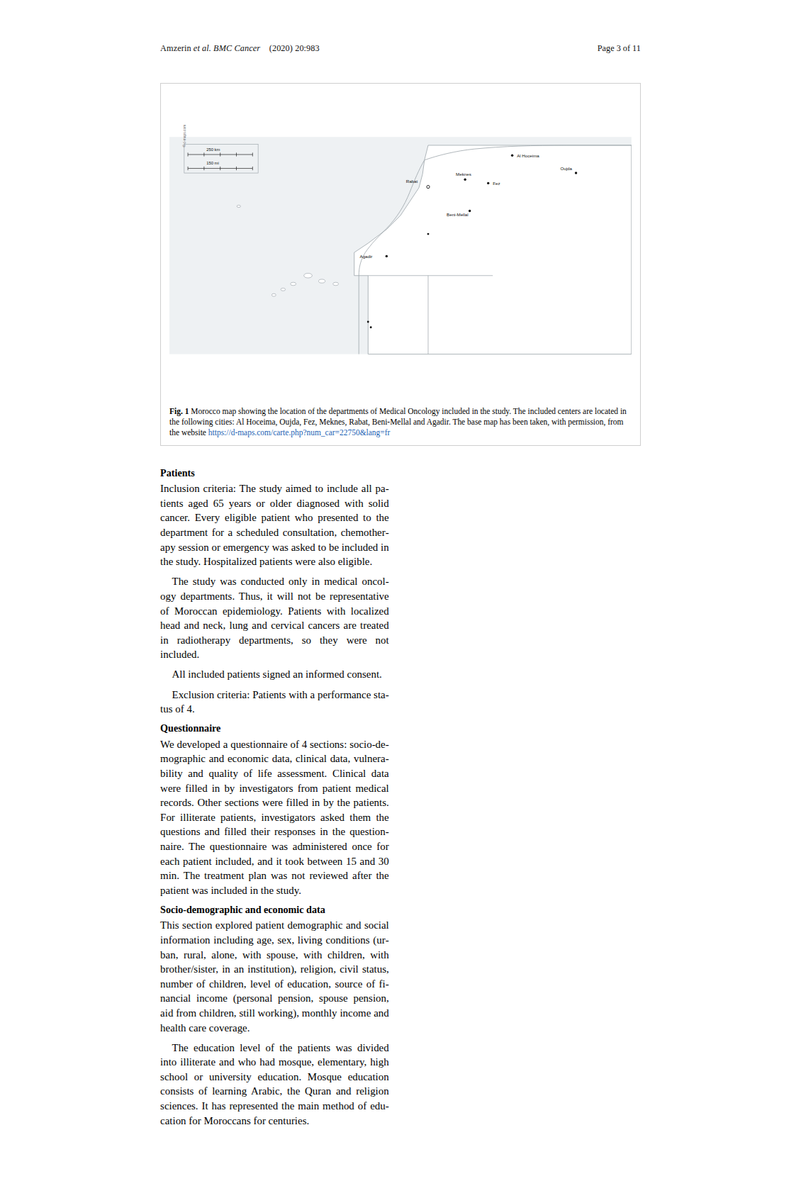Amzerin et al. BMC Cancer (2020) 20:983
Page 3 of 11
250 km 150 mi © d-maps.com Al Hoceima Oujda Meknes Fez Rabat Beni-Mellal Agadir
Fig. 1 Morocco map showing the location of the departments of Medical Oncology included in the study. The included centers are located in the following cities: Al Hoceima, Oujda, Fez, Meknes, Rabat, Beni-Mellal and Agadir. The base map has been taken, with permission, from the website https://d-maps.com/carte.php?num_car=22750&lang=fr
Patients
Inclusion criteria: The study aimed to include all patients aged 65 years or older diagnosed with solid cancer. Every eligible patient who presented to the department for a scheduled consultation, chemotherapy session or emergency was asked to be included in the study. Hospitalized patients were also eligible.
The study was conducted only in medical oncology departments. Thus, it will not be representative of Moroccan epidemiology. Patients with localized head and neck, lung and cervical cancers are treated in radiotherapy departments, so they were not included.
All included patients signed an informed consent.
Exclusion criteria: Patients with a performance status of 4.
Questionnaire
We developed a questionnaire of 4 sections: socio-demographic and economic data, clinical data, vulnerability and quality of life assessment. Clinical data were filled in by investigators from patient medical records. Other sections were filled in by the patients. For illiterate patients, investigators asked them the questions and filled their responses in the questionnaire. The questionnaire was administered once for each patient included, and it took between 15 and 30 min. The treatment plan was not reviewed after the patient was included in the study.
Socio-demographic and economic data
This section explored patient demographic and social information including age, sex, living conditions (urban, rural, alone, with spouse, with children, with brother/sister, in an institution), religion, civil status, number of children, level of education, source of financial income (personal pension, spouse pension, aid from children, still working), monthly income and health care coverage.
The education level of the patients was divided into illiterate and who had mosque, elementary, high school or university education. Mosque education consists of learning Arabic, the Quran and religion sciences. It has represented the main method of education for Moroccans for centuries.